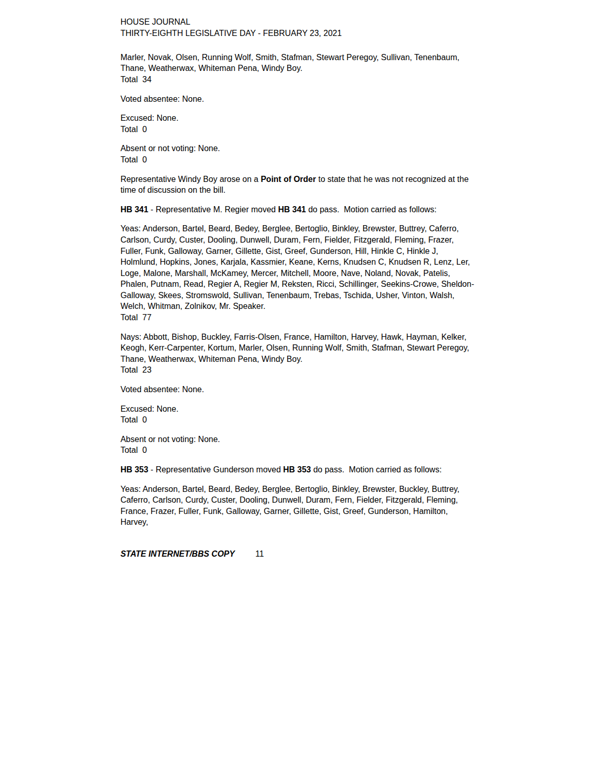HOUSE JOURNAL
THIRTY-EIGHTH LEGISLATIVE DAY - FEBRUARY 23, 2021
Marler, Novak, Olsen, Running Wolf, Smith, Stafman, Stewart Peregoy, Sullivan, Tenenbaum, Thane, Weatherwax, Whiteman Pena, Windy Boy.
Total 34
Voted absentee: None.
Excused: None.
Total 0
Absent or not voting: None.
Total 0
Representative Windy Boy arose on a Point of Order to state that he was not recognized at the time of discussion on the bill.
HB 341 - Representative M. Regier moved HB 341 do pass. Motion carried as follows:
Yeas: Anderson, Bartel, Beard, Bedey, Berglee, Bertoglio, Binkley, Brewster, Buttrey, Caferro, Carlson, Curdy, Custer, Dooling, Dunwell, Duram, Fern, Fielder, Fitzgerald, Fleming, Frazer, Fuller, Funk, Galloway, Garner, Gillette, Gist, Greef, Gunderson, Hill, Hinkle C, Hinkle J, Holmlund, Hopkins, Jones, Karjala, Kassmier, Keane, Kerns, Knudsen C, Knudsen R, Lenz, Ler, Loge, Malone, Marshall, McKamey, Mercer, Mitchell, Moore, Nave, Noland, Novak, Patelis, Phalen, Putnam, Read, Regier A, Regier M, Reksten, Ricci, Schillinger, Seekins-Crowe, Sheldon-Galloway, Skees, Stromswold, Sullivan, Tenenbaum, Trebas, Tschida, Usher, Vinton, Walsh, Welch, Whitman, Zolnikov, Mr. Speaker.
Total 77
Nays: Abbott, Bishop, Buckley, Farris-Olsen, France, Hamilton, Harvey, Hawk, Hayman, Kelker, Keogh, Kerr-Carpenter, Kortum, Marler, Olsen, Running Wolf, Smith, Stafman, Stewart Peregoy, Thane, Weatherwax, Whiteman Pena, Windy Boy.
Total 23
Voted absentee: None.
Excused: None.
Total 0
Absent or not voting: None.
Total 0
HB 353 - Representative Gunderson moved HB 353 do pass. Motion carried as follows:
Yeas: Anderson, Bartel, Beard, Bedey, Berglee, Bertoglio, Binkley, Brewster, Buckley, Buttrey, Caferro, Carlson, Curdy, Custer, Dooling, Dunwell, Duram, Fern, Fielder, Fitzgerald, Fleming, France, Frazer, Fuller, Funk, Galloway, Garner, Gillette, Gist, Greef, Gunderson, Hamilton, Harvey,
STATE INTERNET/BBS COPY 11